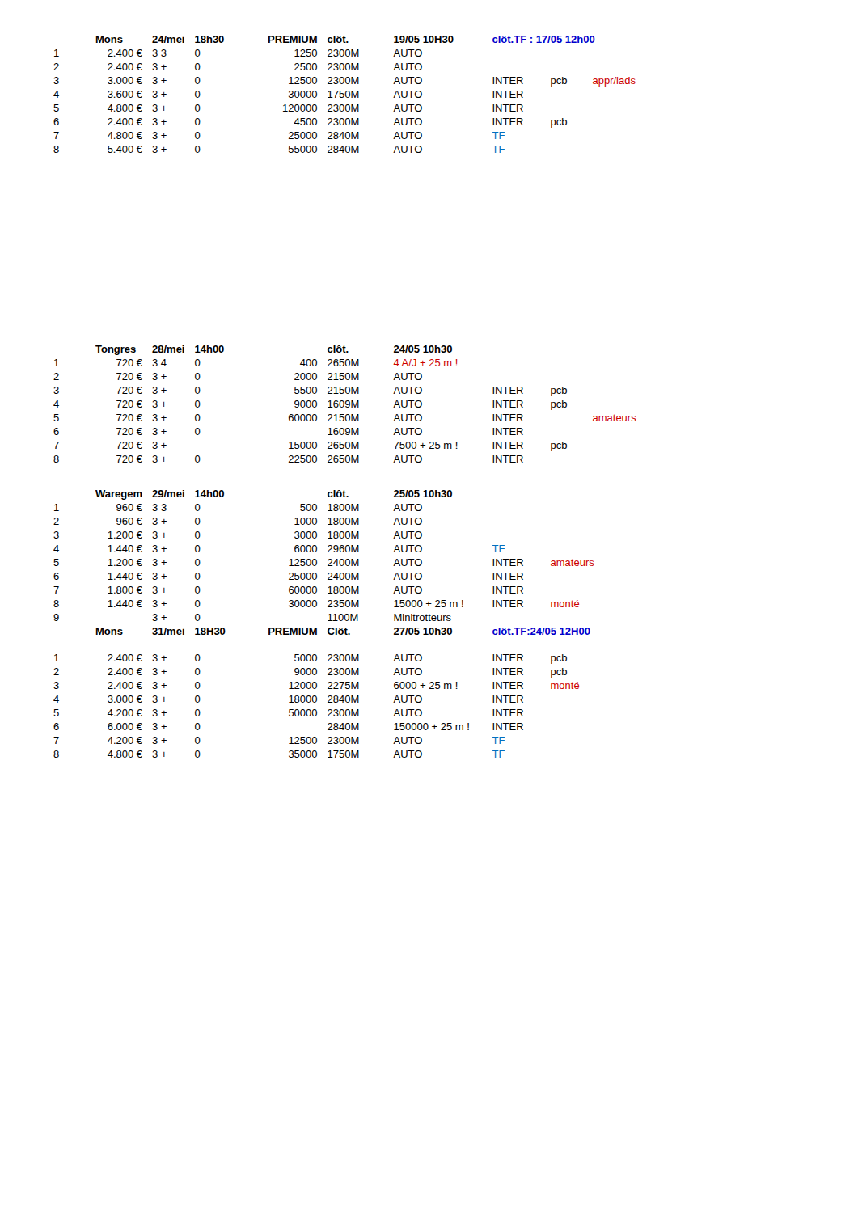| | Mons | 24/mei | 18h30 | PREMIUM | clôt. | 19/05 10H30 | clôt.TF : 17/05 12h00 |
| 1 | 2.400 € | 3 3 | 0 | 1250 | 2300M | AUTO | | | |
| 2 | 2.400 € | 3 + | 0 | 2500 | 2300M | AUTO | | | |
| 3 | 3.000 € | 3 + | 0 | 12500 | 2300M | AUTO | INTER | pcb | appr/lads |
| 4 | 3.600 € | 3 + | 0 | 30000 | 1750M | AUTO | INTER | | |
| 5 | 4.800 € | 3 + | 0 | 120000 | 2300M | AUTO | INTER | | |
| 6 | 2.400 € | 3 + | 0 | 4500 | 2300M | AUTO | INTER | pcb | |
| 7 | 4.800 € | 3 + | 0 | 25000 | 2840M | AUTO | TF | | |
| 8 | 5.400 € | 3 + | 0 | 55000 | 2840M | AUTO | TF | | |
| | Tongres | 28/mei | 14h00 | | clôt. | 24/05 10h30 | | | |
| 1 | 720 € | 3 4 | 0 | 400 | 2650M | 4 A/J + 25 m ! | | | |
| 2 | 720 € | 3 + | 0 | 2000 | 2150M | AUTO | | | |
| 3 | 720 € | 3 + | 0 | 5500 | 2150M | AUTO | INTER | pcb | |
| 4 | 720 € | 3 + | 0 | 9000 | 1609M | AUTO | INTER | pcb | |
| 5 | 720 € | 3 + | 0 | 60000 | 2150M | AUTO | INTER | | amateurs |
| 6 | 720 € | 3 + | 0 | | 1609M | AUTO | INTER | | |
| 7 | 720 € | 3 + | | 15000 | 2650M | 7500 + 25 m ! | INTER | pcb | |
| 8 | 720 € | 3 + | 0 | 22500 | 2650M | AUTO | INTER | | |
| | Waregem | 29/mei | 14h00 | | clôt. | 25/05 10h30 | | | |
| 1 | 960 € | 3 3 | 0 | 500 | 1800M | AUTO | | | |
| 2 | 960 € | 3 + | 0 | 1000 | 1800M | AUTO | | | |
| 3 | 1.200 € | 3 + | 0 | 3000 | 1800M | AUTO | | | |
| 4 | 1.440 € | 3 + | 0 | 6000 | 2960M | AUTO | TF | | |
| 5 | 1.200 € | 3 + | 0 | 12500 | 2400M | AUTO | INTER | amateurs |
| 6 | 1.440 € | 3 + | 0 | 25000 | 2400M | AUTO | INTER | | |
| 7 | 1.800 € | 3 + | 0 | 60000 | 1800M | AUTO | INTER | | |
| 8 | 1.440 € | 3 + | 0 | 30000 | 2350M | 15000 + 25 m ! | INTER | monté |
| 9 | | 3 + | 0 | | 1100M | Minitrotteurs | | | |
| | Mons | 31/mei | 18H30 | PREMIUM | Clôt. | 27/05 10h30 | clôt.TF:24/05 12H00 |
| 1 | 2.400 € | 3 + | 0 | 5000 | 2300M | AUTO | INTER | pcb | |
| 2 | 2.400 € | 3 + | 0 | 9000 | 2300M | AUTO | INTER | pcb | |
| 3 | 2.400 € | 3 + | 0 | 12000 | 2275M | 6000 + 25 m ! | INTER | monté |
| 4 | 3.000 € | 3 + | 0 | 18000 | 2840M | AUTO | INTER | | |
| 5 | 4.200 € | 3 + | 0 | 50000 | 2300M | AUTO | INTER | | |
| 6 | 6.000 € | 3 + | 0 | | 2840M | 150000 + 25 m ! | INTER | | |
| 7 | 4.200 € | 3 + | 0 | 12500 | 2300M | AUTO | TF | | |
| 8 | 4.800 € | 3 + | 0 | 35000 | 1750M | AUTO | TF | | |